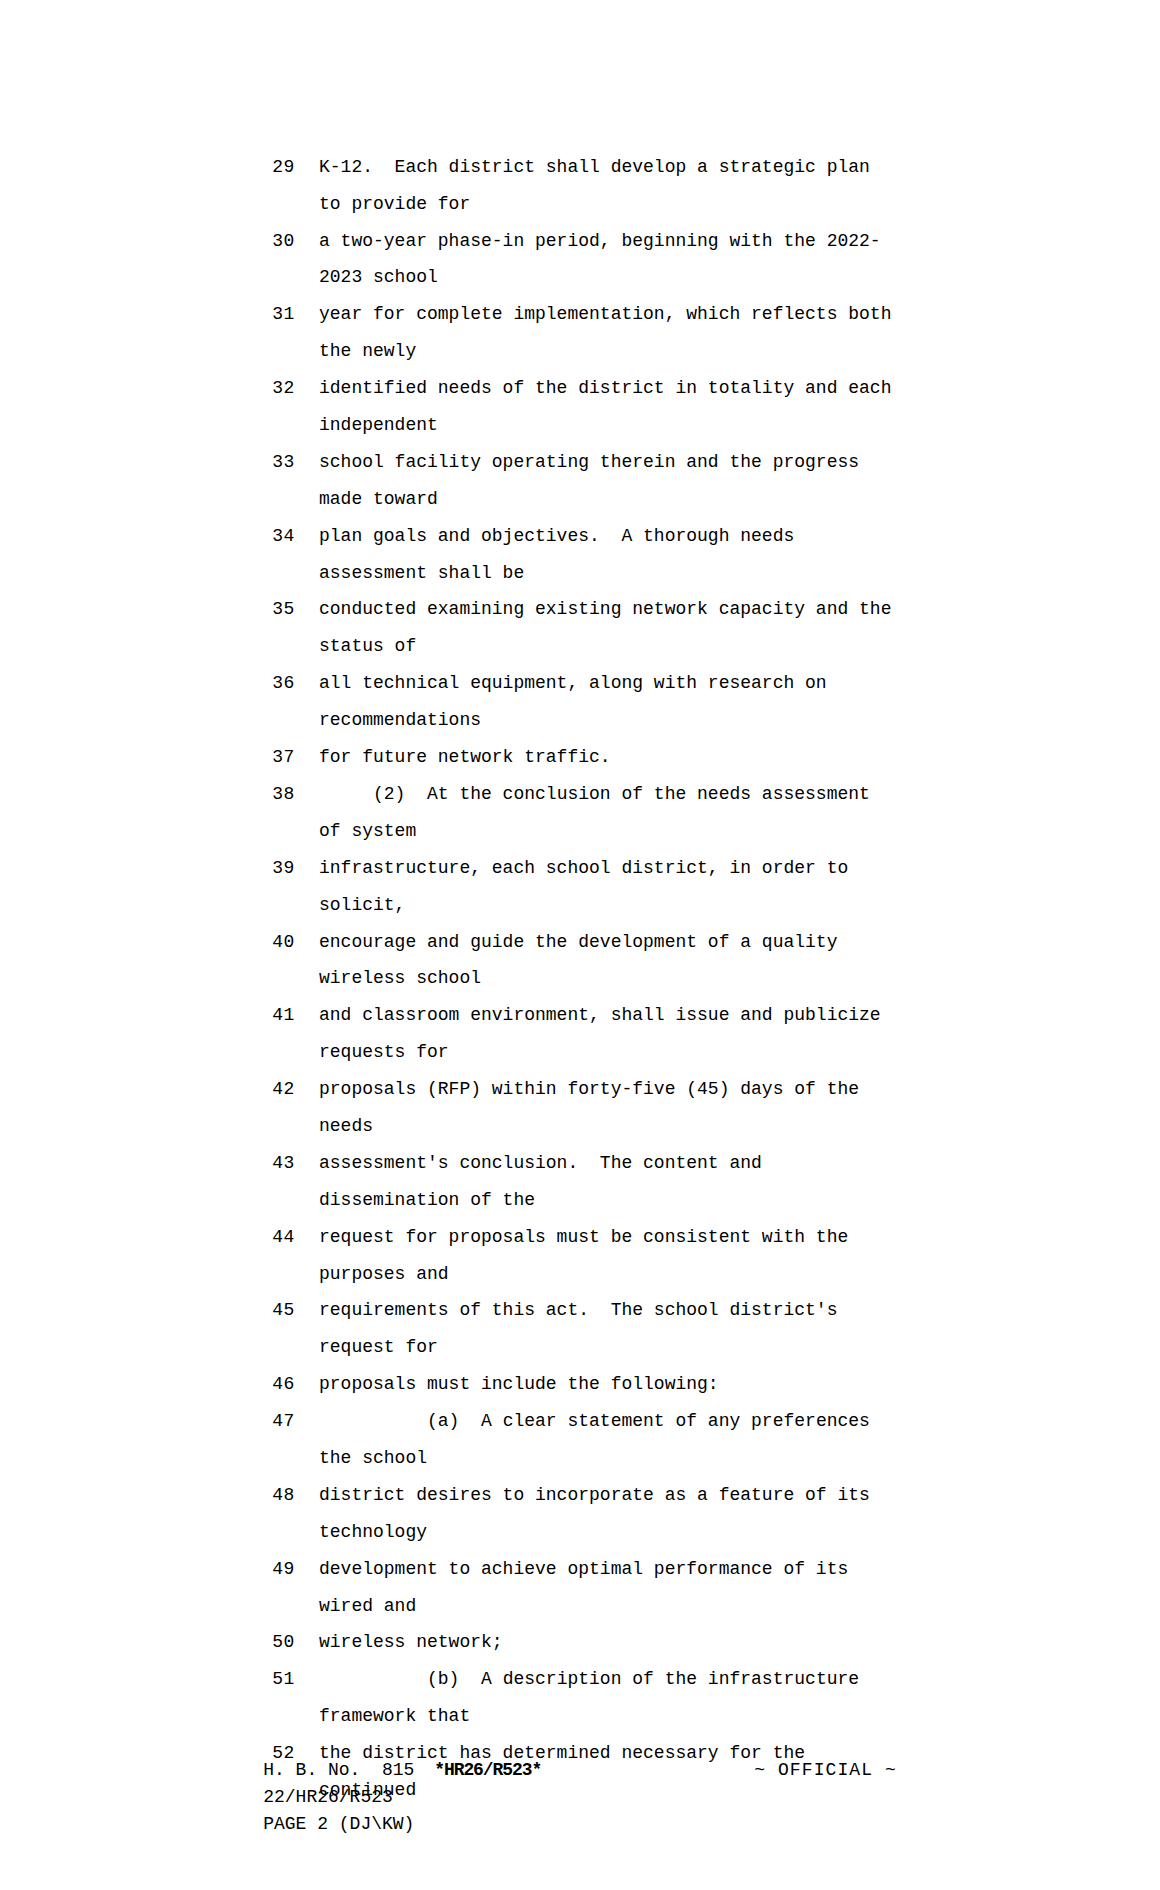29 K-12. Each district shall develop a strategic plan to provide for
30 a two-year phase-in period, beginning with the 2022-2023 school
31 year for complete implementation, which reflects both the newly
32 identified needs of the district in totality and each independent
33 school facility operating therein and the progress made toward
34 plan goals and objectives. A thorough needs assessment shall be
35 conducted examining existing network capacity and the status of
36 all technical equipment, along with research on recommendations
37 for future network traffic.
38 (2) At the conclusion of the needs assessment of system
39 infrastructure, each school district, in order to solicit,
40 encourage and guide the development of a quality wireless school
41 and classroom environment, shall issue and publicize requests for
42 proposals (RFP) within forty-five (45) days of the needs
43 assessment's conclusion. The content and dissemination of the
44 request for proposals must be consistent with the purposes and
45 requirements of this act. The school district's request for
46 proposals must include the following:
47 (a) A clear statement of any preferences the school
48 district desires to incorporate as a feature of its technology
49 development to achieve optimal performance of its wired and
50 wireless network;
51 (b) A description of the infrastructure framework that
52 the district has determined necessary for the continued
H. B. No. 815 *HR26/R523* ~ OFFICIAL ~
22/HR26/R523
PAGE 2 (DJ\KW)